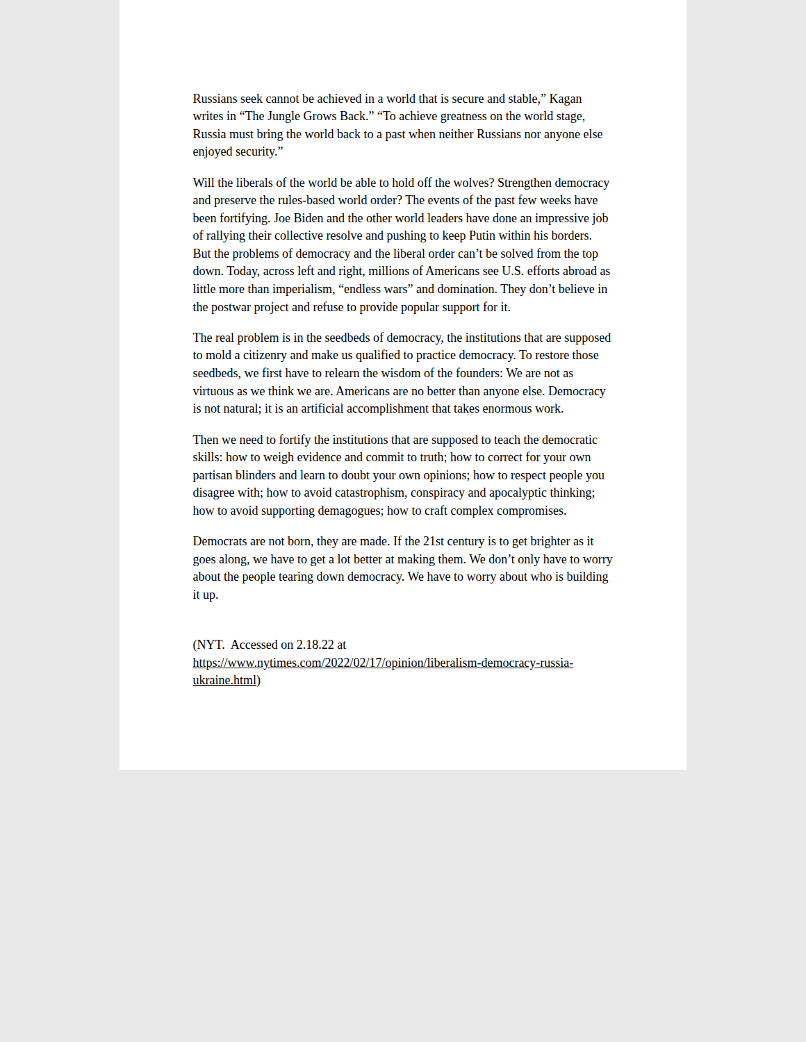Russians seek cannot be achieved in a world that is secure and stable,” Kagan writes in “The Jungle Grows Back.” “To achieve greatness on the world stage, Russia must bring the world back to a past when neither Russians nor anyone else enjoyed security.”
Will the liberals of the world be able to hold off the wolves? Strengthen democracy and preserve the rules-based world order? The events of the past few weeks have been fortifying. Joe Biden and the other world leaders have done an impressive job of rallying their collective resolve and pushing to keep Putin within his borders. But the problems of democracy and the liberal order can’t be solved from the top down. Today, across left and right, millions of Americans see U.S. efforts abroad as little more than imperialism, “endless wars” and domination. They don’t believe in the postwar project and refuse to provide popular support for it.
The real problem is in the seedbeds of democracy, the institutions that are supposed to mold a citizenry and make us qualified to practice democracy. To restore those seedbeds, we first have to relearn the wisdom of the founders: We are not as virtuous as we think we are. Americans are no better than anyone else. Democracy is not natural; it is an artificial accomplishment that takes enormous work.
Then we need to fortify the institutions that are supposed to teach the democratic skills: how to weigh evidence and commit to truth; how to correct for your own partisan blinders and learn to doubt your own opinions; how to respect people you disagree with; how to avoid catastrophism, conspiracy and apocalyptic thinking; how to avoid supporting demagogues; how to craft complex compromises.
Democrats are not born, they are made. If the 21st century is to get brighter as it goes along, we have to get a lot better at making them. We don’t only have to worry about the people tearing down democracy. We have to worry about who is building it up.
(NYT. Accessed on 2.18.22 at https://www.nytimes.com/2022/02/17/opinion/liberalism-democracy-russia-ukraine.html)